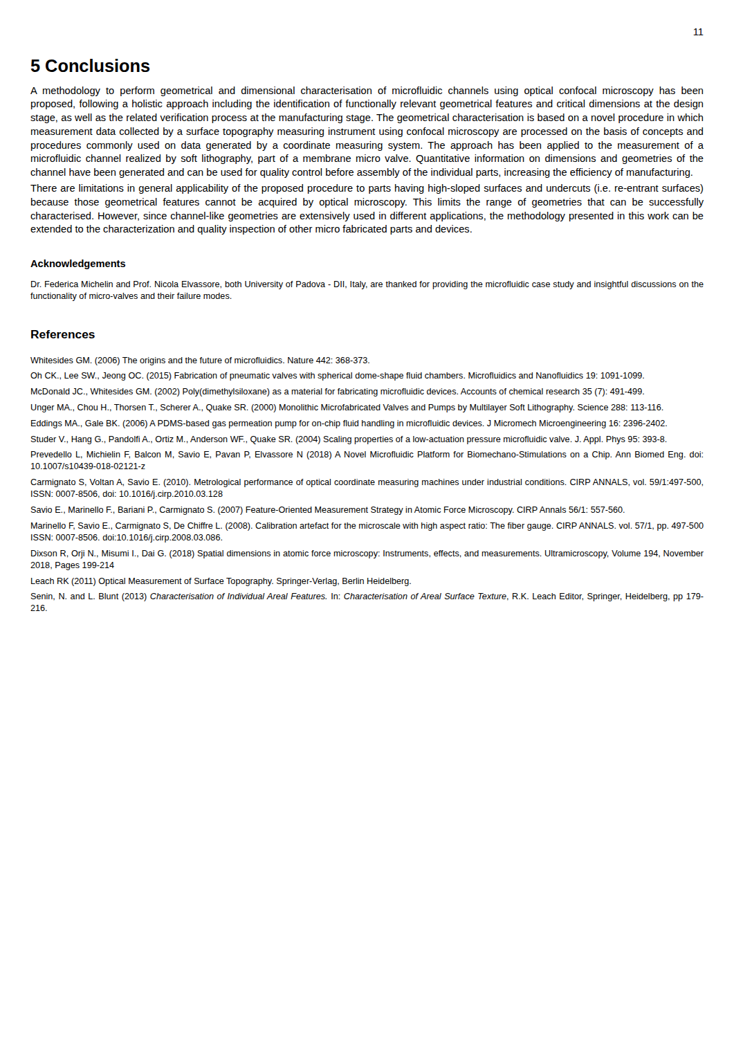11
5 Conclusions
A methodology to perform geometrical and dimensional characterisation of microfluidic channels using optical confocal microscopy has been proposed, following a holistic approach including the identification of functionally relevant geometrical features and critical dimensions at the design stage, as well as the related verification process at the manufacturing stage. The geometrical characterisation is based on a novel procedure in which measurement data collected by a surface topography measuring instrument using confocal microscopy are processed on the basis of concepts and procedures commonly used on data generated by a coordinate measuring system. The approach has been applied to the measurement of a microfluidic channel realized by soft lithography, part of a membrane micro valve. Quantitative information on dimensions and geometries of the channel have been generated and can be used for quality control before assembly of the individual parts, increasing the efficiency of manufacturing.
There are limitations in general applicability of the proposed procedure to parts having high-sloped surfaces and undercuts (i.e. re-entrant surfaces) because those geometrical features cannot be acquired by optical microscopy. This limits the range of geometries that can be successfully characterised. However, since channel-like geometries are extensively used in different applications, the methodology presented in this work can be extended to the characterization and quality inspection of other micro fabricated parts and devices.
Acknowledgements
Dr. Federica Michelin and Prof. Nicola Elvassore, both University of Padova - DII, Italy, are thanked for providing the microfluidic case study and insightful discussions on the functionality of micro-valves and their failure modes.
References
Whitesides GM. (2006) The origins and the future of microfluidics. Nature 442: 368-373.
Oh CK., Lee SW., Jeong OC. (2015) Fabrication of pneumatic valves with spherical dome-shape fluid chambers. Microfluidics and Nanofluidics 19: 1091-1099.
McDonald JC., Whitesides GM. (2002) Poly(dimethylsiloxane) as a material for fabricating microfluidic devices. Accounts of chemical research 35 (7): 491-499.
Unger MA., Chou H., Thorsen T., Scherer A., Quake SR. (2000) Monolithic Microfabricated Valves and Pumps by Multilayer Soft Lithography. Science 288: 113-116.
Eddings MA., Gale BK. (2006) A PDMS-based gas permeation pump for on-chip fluid handling in microfluidic devices. J Micromech Microengineering 16: 2396-2402.
Studer V., Hang G., Pandolfi A., Ortiz M., Anderson WF., Quake SR. (2004) Scaling properties of a low-actuation pressure microfluidic valve. J. Appl. Phys 95: 393-8.
Prevedello L, Michielin F, Balcon M, Savio E, Pavan P, Elvassore N (2018) A Novel Microfluidic Platform for Biomechano-Stimulations on a Chip. Ann Biomed Eng. doi: 10.1007/s10439-018-02121-z
Carmignato S, Voltan A, Savio E. (2010). Metrological performance of optical coordinate measuring machines under industrial conditions. CIRP ANNALS, vol. 59/1:497-500, ISSN: 0007-8506, doi: 10.1016/j.cirp.2010.03.128
Savio E., Marinello F., Bariani P., Carmignato S. (2007) Feature-Oriented Measurement Strategy in Atomic Force Microscopy. CIRP Annals 56/1: 557-560.
Marinello F, Savio E., Carmignato S, De Chiffre L. (2008). Calibration artefact for the microscale with high aspect ratio: The fiber gauge. CIRP ANNALS. vol. 57/1, pp. 497-500 ISSN: 0007-8506. doi:10.1016/j.cirp.2008.03.086.
Dixson R, Orji N., Misumi I., Dai G. (2018) Spatial dimensions in atomic force microscopy: Instruments, effects, and measurements. Ultramicroscopy, Volume 194, November 2018, Pages 199-214
Leach RK (2011) Optical Measurement of Surface Topography. Springer-Verlag, Berlin Heidelberg.
Senin, N. and L. Blunt (2013) Characterisation of Individual Areal Features. In: Characterisation of Areal Surface Texture, R.K. Leach Editor, Springer, Heidelberg, pp 179-216.